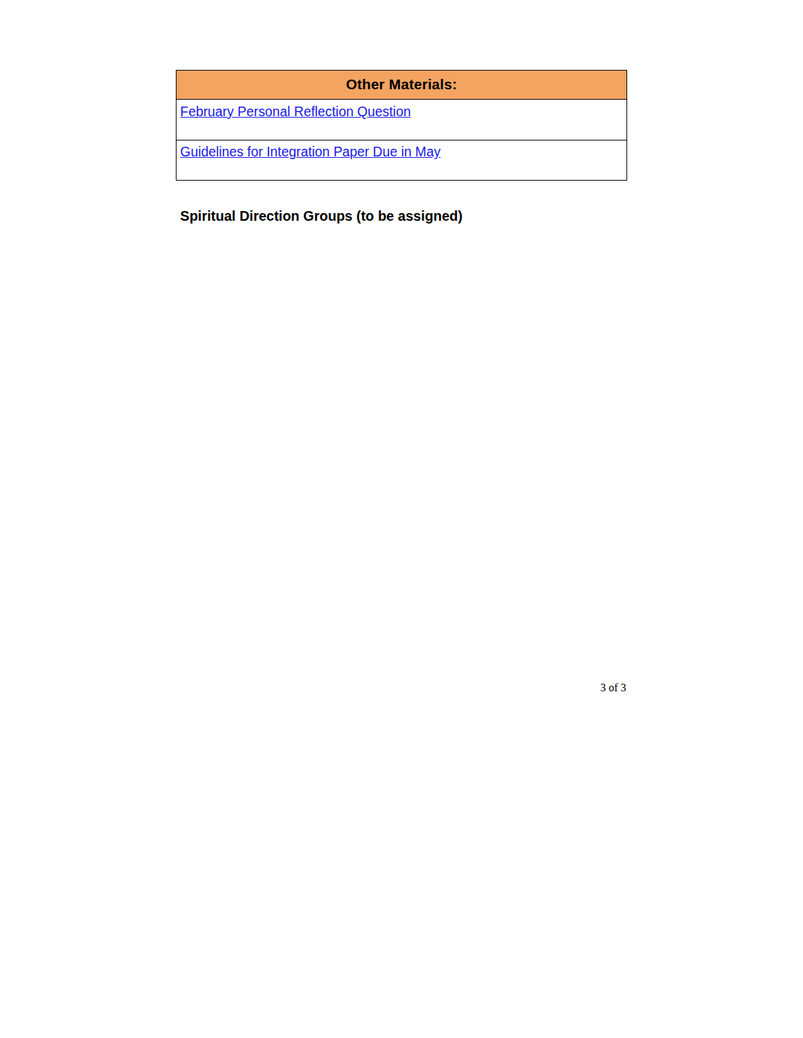| Other Materials: |
| --- |
| February Personal Reflection Question |
| Guidelines for Integration Paper Due in May |
Spiritual Direction Groups (to be assigned)
3 of 3